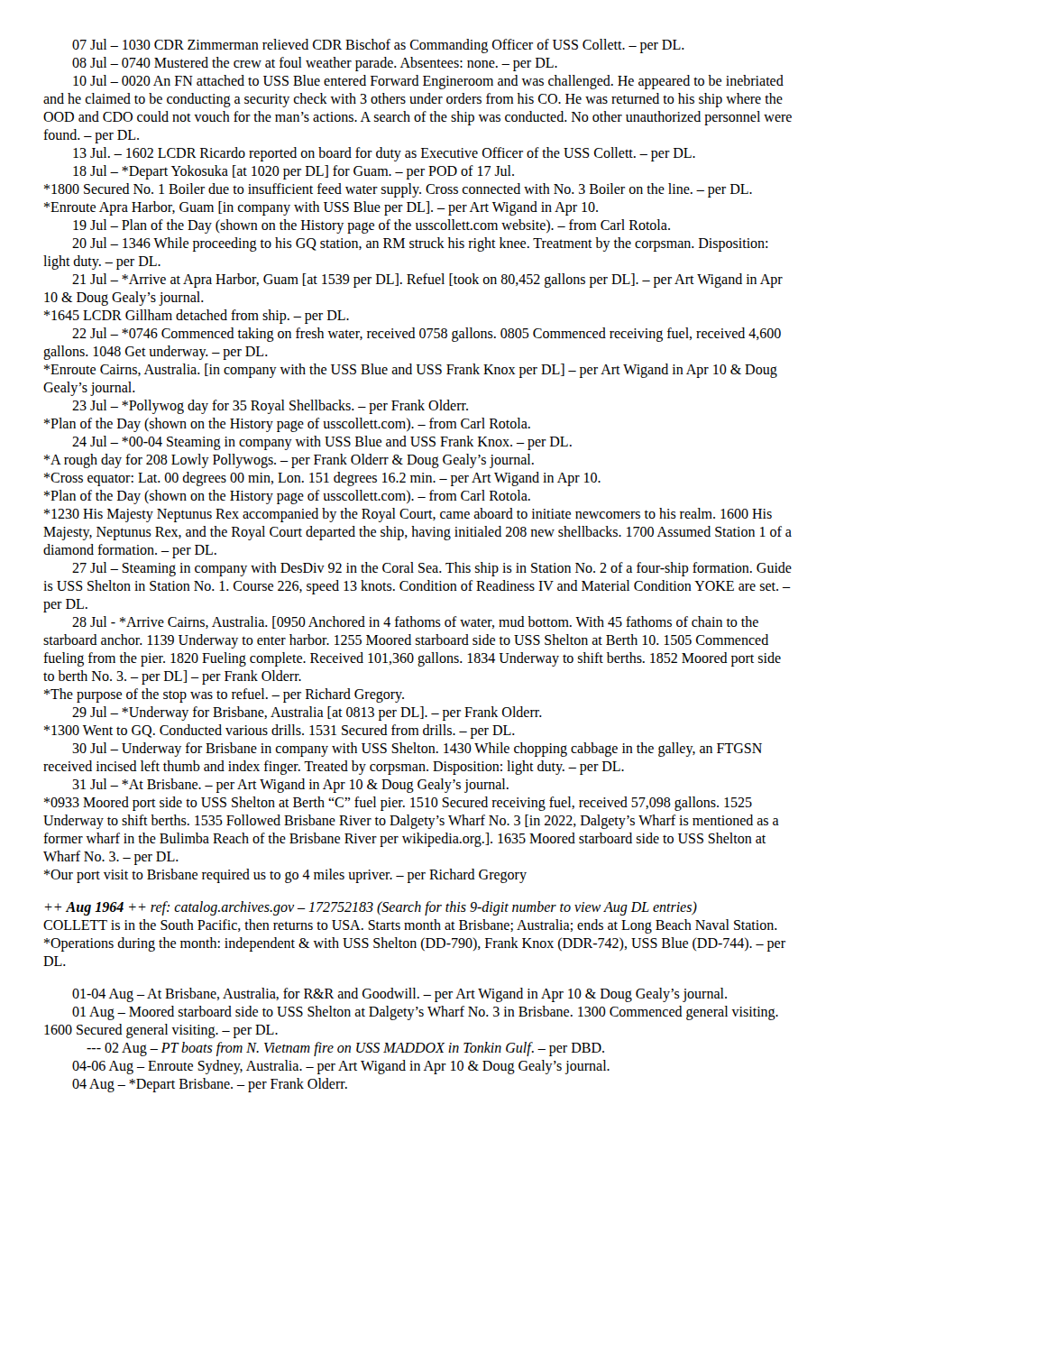07 Jul – 1030 CDR Zimmerman relieved CDR Bischof as Commanding Officer of USS Collett. – per DL.
08 Jul – 0740 Mustered the crew at foul weather parade. Absentees: none. – per DL.
10 Jul – 0020 An FN attached to USS Blue entered Forward Engineroom and was challenged. He appeared to be inebriated and he claimed to be conducting a security check with 3 others under orders from his CO. He was returned to his ship where the OOD and CDO could not vouch for the man’s actions. A search of the ship was conducted. No other unauthorized personnel were found. – per DL.
13 Jul. – 1602 LCDR Ricardo reported on board for duty as Executive Officer of the USS Collett. – per DL.
18 Jul – *Depart Yokosuka [at 1020 per DL] for Guam. – per POD of 17 Jul.
*1800 Secured No. 1 Boiler due to insufficient feed water supply. Cross connected with No. 3 Boiler on the line. – per DL.
*Enroute Apra Harbor, Guam [in company with USS Blue per DL]. – per Art Wigand in Apr 10.
19 Jul – Plan of the Day (shown on the History page of the usscollett.com website). – from Carl Rotola.
20 Jul – 1346 While proceeding to his GQ station, an RM struck his right knee. Treatment by the corpsman. Disposition: light duty. – per DL.
21 Jul – *Arrive at Apra Harbor, Guam [at 1539 per DL]. Refuel [took on 80,452 gallons per DL]. – per Art Wigand in Apr 10 & Doug Gealy’s journal.
*1645 LCDR Gillham detached from ship. – per DL.
22 Jul – *0746 Commenced taking on fresh water, received 0758 gallons. 0805 Commenced receiving fuel, received 4,600 gallons. 1048 Get underway. – per DL.
*Enroute Cairns, Australia. [in company with the USS Blue and USS Frank Knox per DL] – per Art Wigand in Apr 10 & Doug Gealy’s journal.
23 Jul – *Pollywog day for 35 Royal Shellbacks. – per Frank Olderr.
*Plan of the Day (shown on the History page of usscollett.com). – from Carl Rotola.
24 Jul – *00-04 Steaming in company with USS Blue and USS Frank Knox. – per DL.
*A rough day for 208 Lowly Pollywogs. – per Frank Olderr & Doug Gealy’s journal.
*Cross equator: Lat. 00 degrees 00 min, Lon. 151 degrees 16.2 min. – per Art Wigand in Apr 10.
*Plan of the Day (shown on the History page of usscollett.com). – from Carl Rotola.
*1230 His Majesty Neptunus Rex accompanied by the Royal Court, came aboard to initiate newcomers to his realm. 1600 His Majesty, Neptunus Rex, and the Royal Court departed the ship, having initialed 208 new shellbacks. 1700 Assumed Station 1 of a diamond formation. – per DL.
27 Jul – Steaming in company with DesDiv 92 in the Coral Sea. This ship is in Station No. 2 of a four-ship formation. Guide is USS Shelton in Station No. 1. Course 226, speed 13 knots. Condition of Readiness IV and Material Condition YOKE are set. – per DL.
28 Jul - *Arrive Cairns, Australia. [0950 Anchored in 4 fathoms of water, mud bottom. With 45 fathoms of chain to the starboard anchor. 1139 Underway to enter harbor. 1255 Moored starboard side to USS Shelton at Berth 10. 1505 Commenced fueling from the pier. 1820 Fueling complete. Received 101,360 gallons. 1834 Underway to shift berths. 1852 Moored port side to berth No. 3. – per DL] – per Frank Olderr.
*The purpose of the stop was to refuel. – per Richard Gregory.
29 Jul – *Underway for Brisbane, Australia [at 0813 per DL]. – per Frank Olderr.
*1300 Went to GQ. Conducted various drills. 1531 Secured from drills. – per DL.
30 Jul – Underway for Brisbane in company with USS Shelton. 1430 While chopping cabbage in the galley, an FTGSN received incised left thumb and index finger. Treated by corpsman. Disposition: light duty. – per DL.
31 Jul – *At Brisbane. – per Art Wigand in Apr 10 & Doug Gealy’s journal.
*0933 Moored port side to USS Shelton at Berth “C” fuel pier. 1510 Secured receiving fuel, received 57,098 gallons. 1525 Underway to shift berths. 1535 Followed Brisbane River to Dalgety’s Wharf No. 3 [in 2022, Dalgety’s Wharf is mentioned as a former wharf in the Bulimba Reach of the Brisbane River per wikipedia.org.]. 1635 Moored starboard side to USS Shelton at Wharf No. 3. – per DL.
*Our port visit to Brisbane required us to go 4 miles upriver. – per Richard Gregory
++ Aug 1964 ++ ref: catalog.archives.gov – 172752183 (Search for this 9-digit number to view Aug DL entries)
COLLETT is in the South Pacific, then returns to USA. Starts month at Brisbane; Australia; ends at Long Beach Naval Station.
*Operations during the month: independent & with USS Shelton (DD-790), Frank Knox (DDR-742), USS Blue (DD-744). – per DL.
01-04 Aug – At Brisbane, Australia, for R&R and Goodwill. – per Art Wigand in Apr 10 & Doug Gealy’s journal.
01 Aug – Moored starboard side to USS Shelton at Dalgety’s Wharf No. 3 in Brisbane. 1300 Commenced general visiting. 1600 Secured general visiting. – per DL.
--- 02 Aug – PT boats from N. Vietnam fire on USS MADDOX in Tonkin Gulf. – per DBD.
04-06 Aug – Enroute Sydney, Australia. – per Art Wigand in Apr 10 & Doug Gealy’s journal.
04 Aug – *Depart Brisbane. – per Frank Olderr.